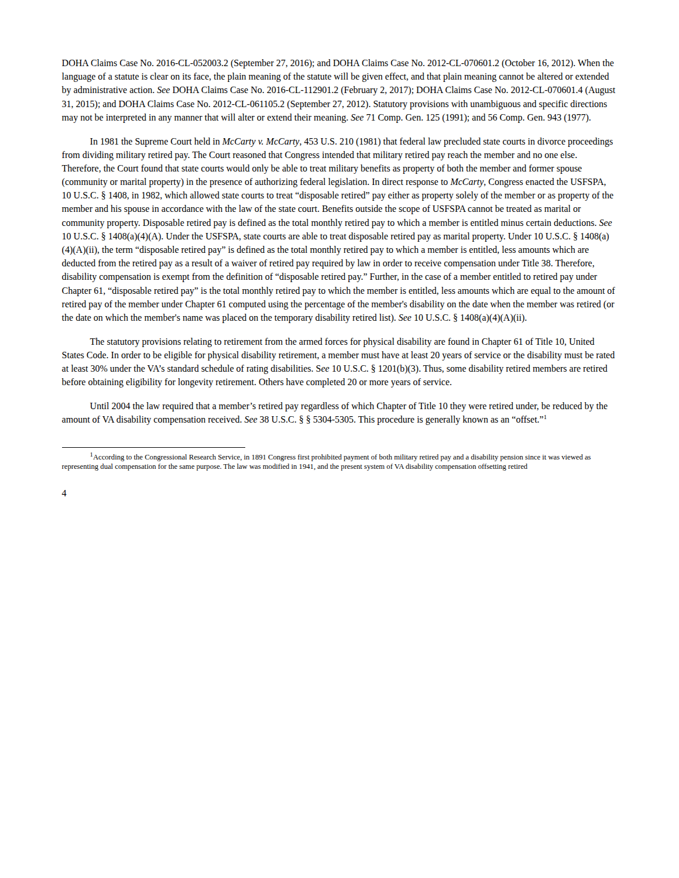DOHA Claims Case No. 2016-CL-052003.2 (September 27, 2016); and DOHA Claims Case No. 2012-CL-070601.2 (October 16, 2012). When the language of a statute is clear on its face, the plain meaning of the statute will be given effect, and that plain meaning cannot be altered or extended by administrative action. See DOHA Claims Case No. 2016-CL-112901.2 (February 2, 2017); DOHA Claims Case No. 2012-CL-070601.4 (August 31, 2015); and DOHA Claims Case No. 2012-CL-061105.2 (September 27, 2012). Statutory provisions with unambiguous and specific directions may not be interpreted in any manner that will alter or extend their meaning. See 71 Comp. Gen. 125 (1991); and 56 Comp. Gen. 943 (1977).
In 1981 the Supreme Court held in McCarty v. McCarty, 453 U.S. 210 (1981) that federal law precluded state courts in divorce proceedings from dividing military retired pay. The Court reasoned that Congress intended that military retired pay reach the member and no one else. Therefore, the Court found that state courts would only be able to treat military benefits as property of both the member and former spouse (community or marital property) in the presence of authorizing federal legislation. In direct response to McCarty, Congress enacted the USFSPA, 10 U.S.C. § 1408, in 1982, which allowed state courts to treat “disposable retired” pay either as property solely of the member or as property of the member and his spouse in accordance with the law of the state court. Benefits outside the scope of USFSPA cannot be treated as marital or community property. Disposable retired pay is defined as the total monthly retired pay to which a member is entitled minus certain deductions. See 10 U.S.C. § 1408(a)(4)(A). Under the USFSPA, state courts are able to treat disposable retired pay as marital property. Under 10 U.S.C. § 1408(a)(4)(A)(ii), the term “disposable retired pay” is defined as the total monthly retired pay to which a member is entitled, less amounts which are deducted from the retired pay as a result of a waiver of retired pay required by law in order to receive compensation under Title 38. Therefore, disability compensation is exempt from the definition of “disposable retired pay.” Further, in the case of a member entitled to retired pay under Chapter 61, “disposable retired pay” is the total monthly retired pay to which the member is entitled, less amounts which are equal to the amount of retired pay of the member under Chapter 61 computed using the percentage of the member's disability on the date when the member was retired (or the date on which the member's name was placed on the temporary disability retired list). See 10 U.S.C. § 1408(a)(4)(A)(ii).
The statutory provisions relating to retirement from the armed forces for physical disability are found in Chapter 61 of Title 10, United States Code. In order to be eligible for physical disability retirement, a member must have at least 20 years of service or the disability must be rated at least 30% under the VA’s standard schedule of rating disabilities. See 10 U.S.C. § 1201(b)(3). Thus, some disability retired members are retired before obtaining eligibility for longevity retirement. Others have completed 20 or more years of service.
Until 2004 the law required that a member’s retired pay regardless of which Chapter of Title 10 they were retired under, be reduced by the amount of VA disability compensation received. See 38 U.S.C. § § 5304-5305. This procedure is generally known as an “offset.”1
1According to the Congressional Research Service, in 1891 Congress first prohibited payment of both military retired pay and a disability pension since it was viewed as representing dual compensation for the same purpose. The law was modified in 1941, and the present system of VA disability compensation offsetting retired
4